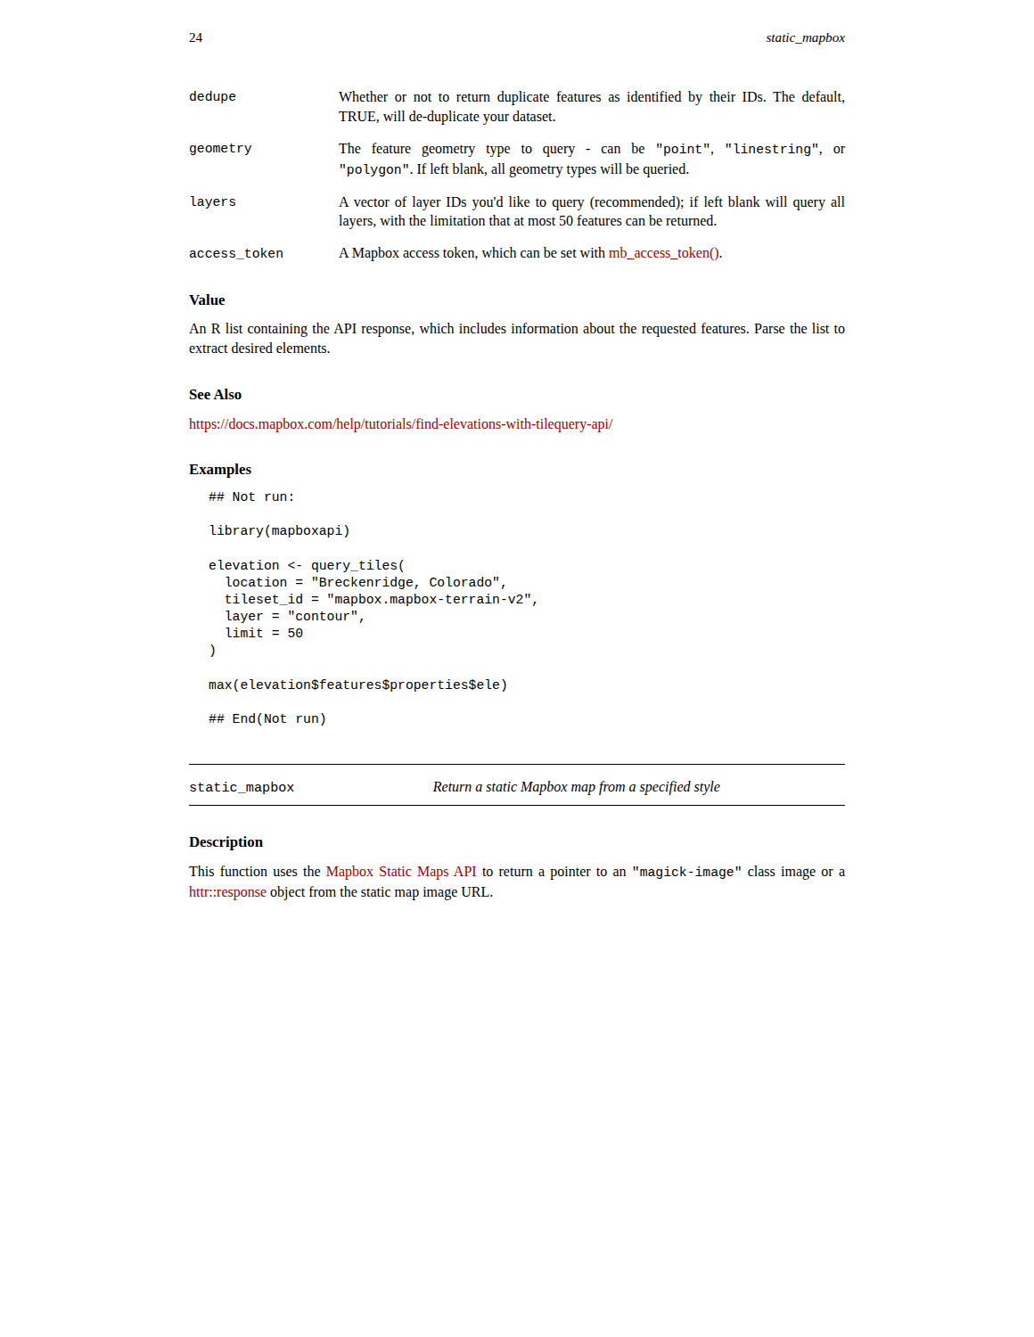24 static_mapbox
dedupe
Whether or not to return duplicate features as identified by their IDs. The default, TRUE, will de-duplicate your dataset.
geometry
The feature geometry type to query - can be "point", "linestring", or "polygon". If left blank, all geometry types will be queried.
layers
A vector of layer IDs you'd like to query (recommended); if left blank will query all layers, with the limitation that at most 50 features can be returned.
access_token
A Mapbox access token, which can be set with mb_access_token().
Value
An R list containing the API response, which includes information about the requested features. Parse the list to extract desired elements.
See Also
https://docs.mapbox.com/help/tutorials/find-elevations-with-tilequery-api/
Examples
## Not run:

library(mapboxapi)

elevation <- query_tiles(
  location = "Breckenridge, Colorado",
  tileset_id = "mapbox.mapbox-terrain-v2",
  layer = "contour",
  limit = 50
)

max(elevation$features$properties$ele)

## End(Not run)
static_mapbox Return a static Mapbox map from a specified style
Description
This function uses the Mapbox Static Maps API to return a pointer to an "magick-image" class image or a httr::response object from the static map image URL.